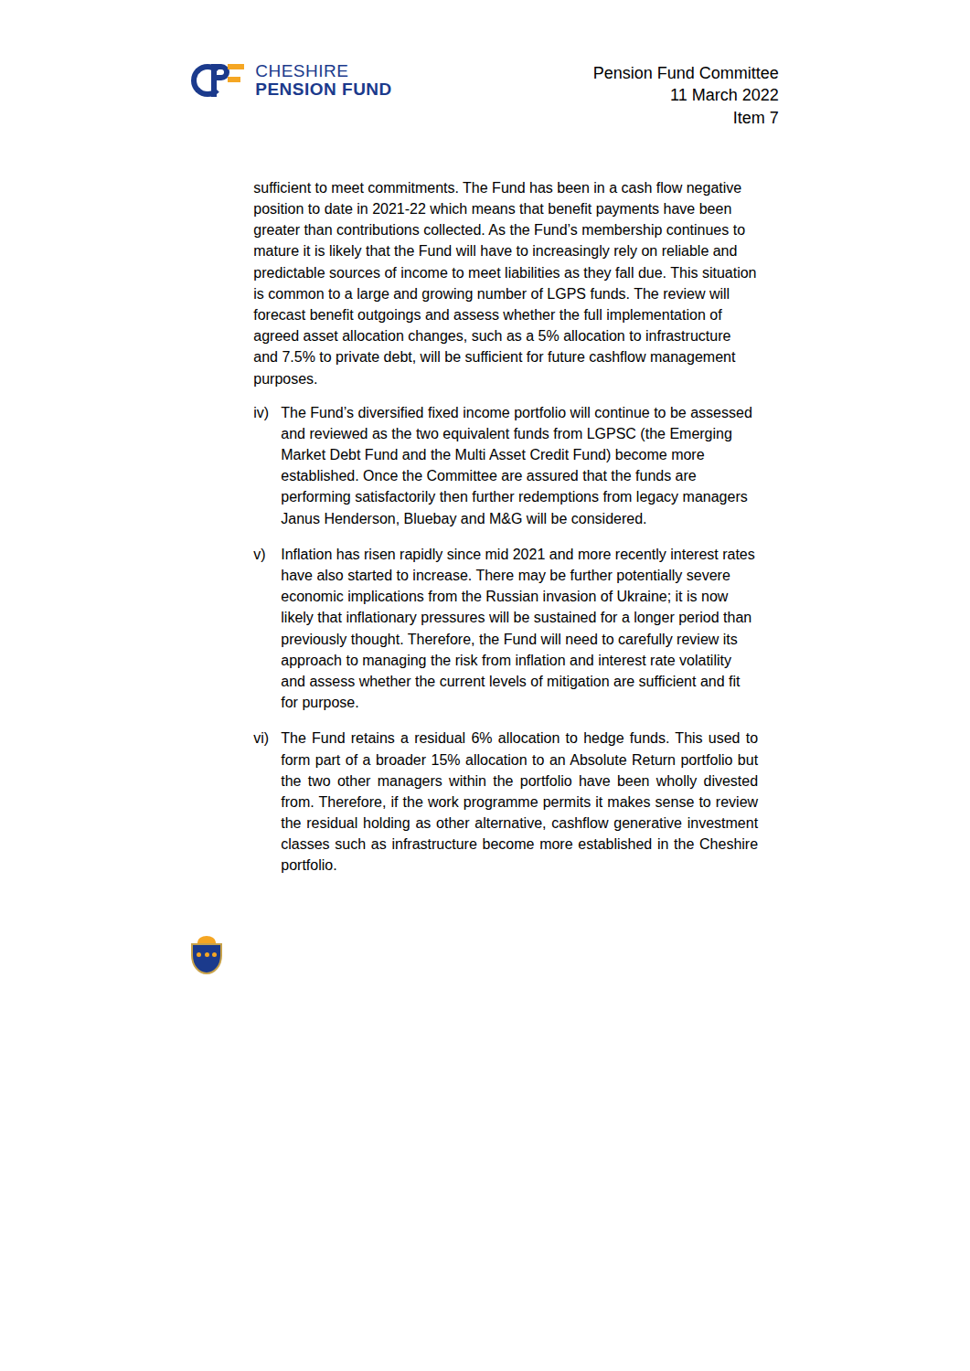CHESHIRE
PENSION FUND
Pension Fund Committee
11 March 2022
Item 7
sufficient to meet commitments. The Fund has been in a cash flow negative position to date in 2021-22 which means that benefit payments have been greater than contributions collected. As the Fund’s membership continues to mature it is likely that the Fund will have to increasingly rely on reliable and predictable sources of income to meet liabilities as they fall due. This situation is common to a large and growing number of LGPS funds. The review will forecast benefit outgoings and assess whether the full implementation of agreed asset allocation changes, such as a 5% allocation to infrastructure and 7.5% to private debt, will be sufficient for future cashflow management purposes.
iv) The Fund’s diversified fixed income portfolio will continue to be assessed and reviewed as the two equivalent funds from LGPSC (the Emerging Market Debt Fund and the Multi Asset Credit Fund) become more established. Once the Committee are assured that the funds are performing satisfactorily then further redemptions from legacy managers Janus Henderson, Bluebay and M&G will be considered.
v) Inflation has risen rapidly since mid 2021 and more recently interest rates have also started to increase. There may be further potentially severe economic implications from the Russian invasion of Ukraine; it is now likely that inflationary pressures will be sustained for a longer period than previously thought. Therefore, the Fund will need to carefully review its approach to managing the risk from inflation and interest rate volatility and assess whether the current levels of mitigation are sufficient and fit for purpose.
vi) The Fund retains a residual 6% allocation to hedge funds. This used to form part of a broader 15% allocation to an Absolute Return portfolio but the two other managers within the portfolio have been wholly divested from. Therefore, if the work programme permits it makes sense to review the residual holding as other alternative, cashflow generative investment classes such as infrastructure become more established in the Cheshire portfolio.